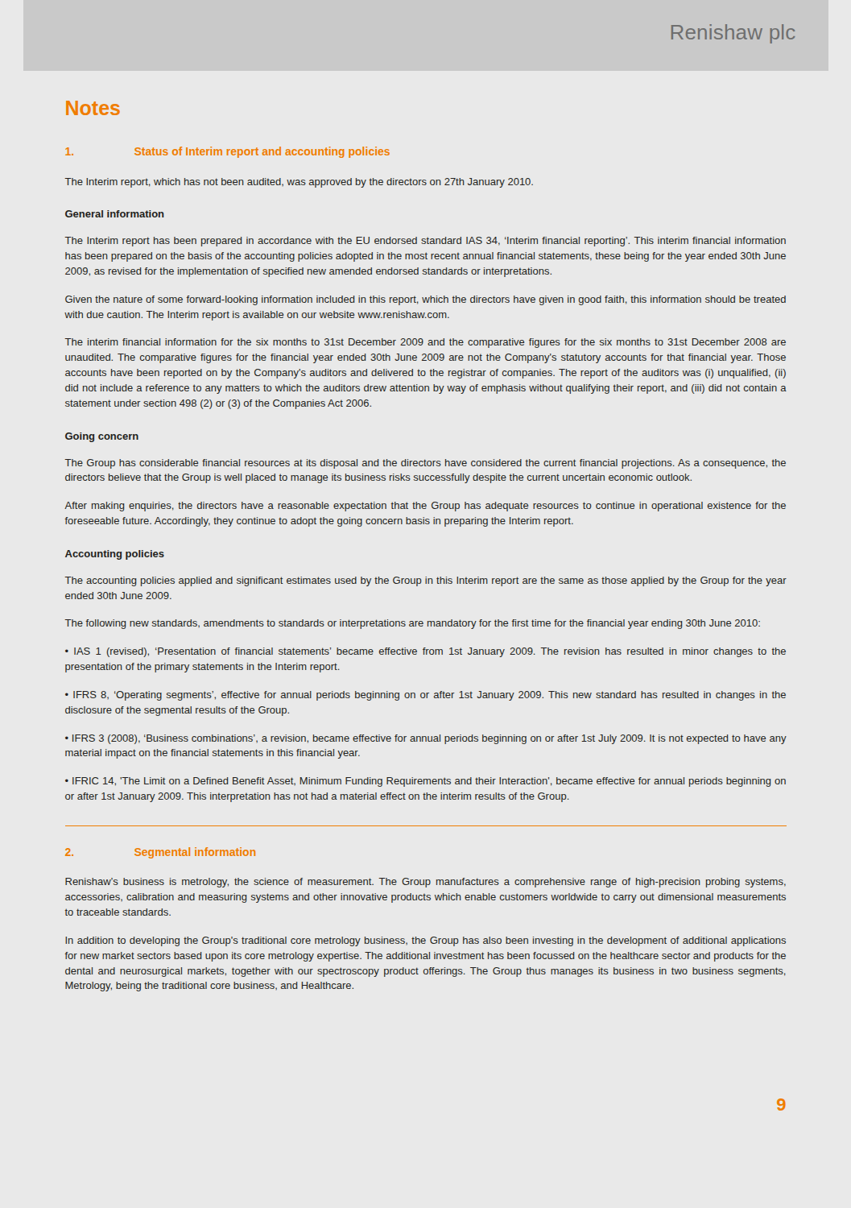Renishaw plc
Notes
1. Status of Interim report and accounting policies
The Interim report, which has not been audited, was approved by the directors on 27th January 2010.
General information
The Interim report has been prepared in accordance with the EU endorsed standard IAS 34, ‘Interim financial reporting’. This interim financial information has been prepared on the basis of the accounting policies adopted in the most recent annual financial statements, these being for the year ended 30th June 2009, as revised for the implementation of specified new amended endorsed standards or interpretations.
Given the nature of some forward-looking information included in this report, which the directors have given in good faith, this information should be treated with due caution. The Interim report is available on our website www.renishaw.com.
The interim financial information for the six months to 31st December 2009 and the comparative figures for the six months to 31st December 2008 are unaudited. The comparative figures for the financial year ended 30th June 2009 are not the Company's statutory accounts for that financial year. Those accounts have been reported on by the Company's auditors and delivered to the registrar of companies. The report of the auditors was (i) unqualified, (ii) did not include a reference to any matters to which the auditors drew attention by way of emphasis without qualifying their report, and (iii) did not contain a statement under section 498 (2) or (3) of the Companies Act 2006.
Going concern
The Group has considerable financial resources at its disposal and the directors have considered the current financial projections. As a consequence, the directors believe that the Group is well placed to manage its business risks successfully despite the current uncertain economic outlook.
After making enquiries, the directors have a reasonable expectation that the Group has adequate resources to continue in operational existence for the foreseeable future. Accordingly, they continue to adopt the going concern basis in preparing the Interim report.
Accounting policies
The accounting policies applied and significant estimates used by the Group in this Interim report are the same as those applied by the Group for the year ended 30th June 2009.
The following new standards, amendments to standards or interpretations are mandatory for the first time for the financial year ending 30th June 2010:
• IAS 1 (revised), ‘Presentation of financial statements’ became effective from 1st January 2009. The revision has resulted in minor changes to the presentation of the primary statements in the Interim report.
• IFRS 8, ‘Operating segments’, effective for annual periods beginning on or after 1st January 2009. This new standard has resulted in changes in the disclosure of the segmental results of the Group.
• IFRS 3 (2008), ‘Business combinations’, a revision, became effective for annual periods beginning on or after 1st July 2009. It is not expected to have any material impact on the financial statements in this financial year.
• IFRIC 14, 'The Limit on a Defined Benefit Asset, Minimum Funding Requirements and their Interaction', became effective for annual periods beginning on or after 1st January 2009. This interpretation has not had a material effect on the interim results of the Group.
2. Segmental information
Renishaw’s business is metrology, the science of measurement. The Group manufactures a comprehensive range of high-precision probing systems, accessories, calibration and measuring systems and other innovative products which enable customers worldwide to carry out dimensional measurements to traceable standards.
In addition to developing the Group's traditional core metrology business, the Group has also been investing in the development of additional applications for new market sectors based upon its core metrology expertise. The additional investment has been focussed on the healthcare sector and products for the dental and neurosurgical markets, together with our spectroscopy product offerings. The Group thus manages its business in two business segments, Metrology, being the traditional core business, and Healthcare.
9